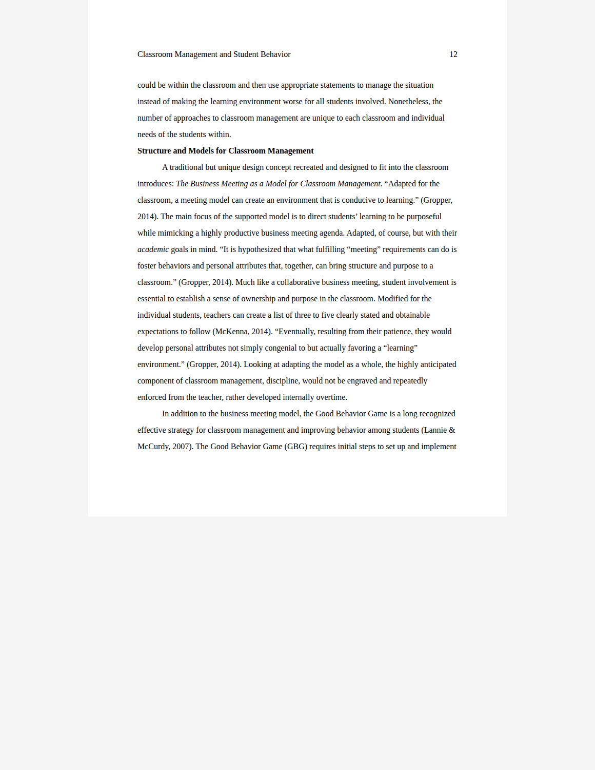Classroom Management and Student Behavior 12
could be within the classroom and then use appropriate statements to manage the situation instead of making the learning environment worse for all students involved. Nonetheless, the number of approaches to classroom management are unique to each classroom and individual needs of the students within.
Structure and Models for Classroom Management
A traditional but unique design concept recreated and designed to fit into the classroom introduces: The Business Meeting as a Model for Classroom Management. “Adapted for the classroom, a meeting model can create an environment that is conducive to learning.” (Gropper, 2014). The main focus of the supported model is to direct students’ learning to be purposeful while mimicking a highly productive business meeting agenda. Adapted, of course, but with their academic goals in mind. “It is hypothesized that what fulfilling “meeting” requirements can do is foster behaviors and personal attributes that, together, can bring structure and purpose to a classroom.” (Gropper, 2014). Much like a collaborative business meeting, student involvement is essential to establish a sense of ownership and purpose in the classroom. Modified for the individual students, teachers can create a list of three to five clearly stated and obtainable expectations to follow (McKenna, 2014). “Eventually, resulting from their patience, they would develop personal attributes not simply congenial to but actually favoring a “learning” environment.” (Gropper, 2014). Looking at adapting the model as a whole, the highly anticipated component of classroom management, discipline, would not be engraved and repeatedly enforced from the teacher, rather developed internally overtime.
In addition to the business meeting model, the Good Behavior Game is a long recognized effective strategy for classroom management and improving behavior among students (Lannie & McCurdy, 2007). The Good Behavior Game (GBG) requires initial steps to set up and implement